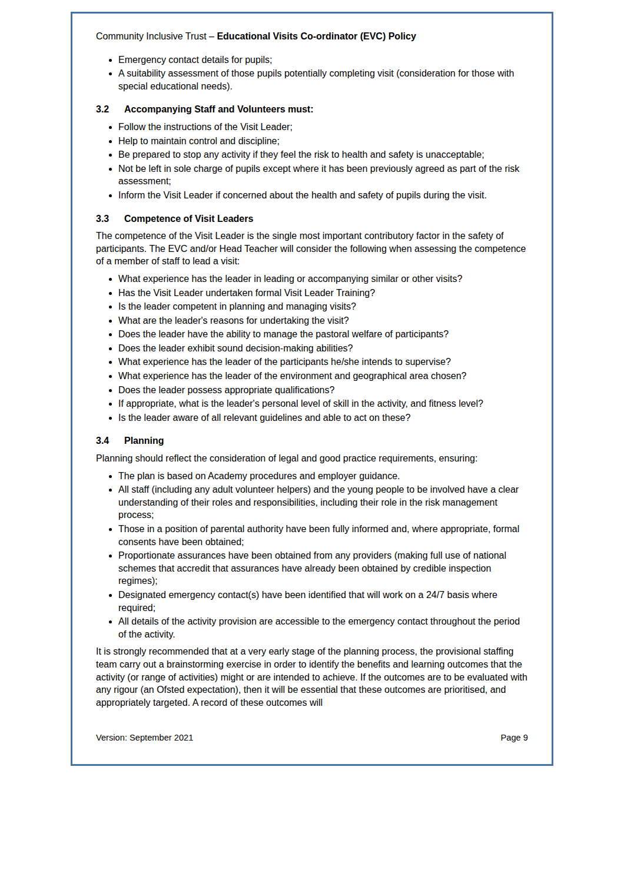Community Inclusive Trust – Educational Visits Co-ordinator (EVC) Policy
Emergency contact details for pupils;
A suitability assessment of those pupils potentially completing visit (consideration for those with special educational needs).
3.2 Accompanying Staff and Volunteers must:
Follow the instructions of the Visit Leader;
Help to maintain control and discipline;
Be prepared to stop any activity if they feel the risk to health and safety is unacceptable;
Not be left in sole charge of pupils except where it has been previously agreed as part of the risk assessment;
Inform the Visit Leader if concerned about the health and safety of pupils during the visit.
3.3 Competence of Visit Leaders
The competence of the Visit Leader is the single most important contributory factor in the safety of participants. The EVC and/or Head Teacher will consider the following when assessing the competence of a member of staff to lead a visit:
What experience has the leader in leading or accompanying similar or other visits?
Has the Visit Leader undertaken formal Visit Leader Training?
Is the leader competent in planning and managing visits?
What are the leader's reasons for undertaking the visit?
Does the leader have the ability to manage the pastoral welfare of participants?
Does the leader exhibit sound decision-making abilities?
What experience has the leader of the participants he/she intends to supervise?
What experience has the leader of the environment and geographical area chosen?
Does the leader possess appropriate qualifications?
If appropriate, what is the leader's personal level of skill in the activity, and fitness level?
Is the leader aware of all relevant guidelines and able to act on these?
3.4 Planning
Planning should reflect the consideration of legal and good practice requirements, ensuring:
The plan is based on Academy procedures and employer guidance.
All staff (including any adult volunteer helpers) and the young people to be involved have a clear understanding of their roles and responsibilities, including their role in the risk management process;
Those in a position of parental authority have been fully informed and, where appropriate, formal consents have been obtained;
Proportionate assurances have been obtained from any providers (making full use of national schemes that accredit that assurances have already been obtained by credible inspection regimes);
Designated emergency contact(s) have been identified that will work on a 24/7 basis where required;
All details of the activity provision are accessible to the emergency contact throughout the period of the activity.
It is strongly recommended that at a very early stage of the planning process, the provisional staffing team carry out a brainstorming exercise in order to identify the benefits and learning outcomes that the activity (or range of activities) might or are intended to achieve. If the outcomes are to be evaluated with any rigour (an Ofsted expectation), then it will be essential that these outcomes are prioritised, and appropriately targeted. A record of these outcomes will
Version: September 2021 Page 9